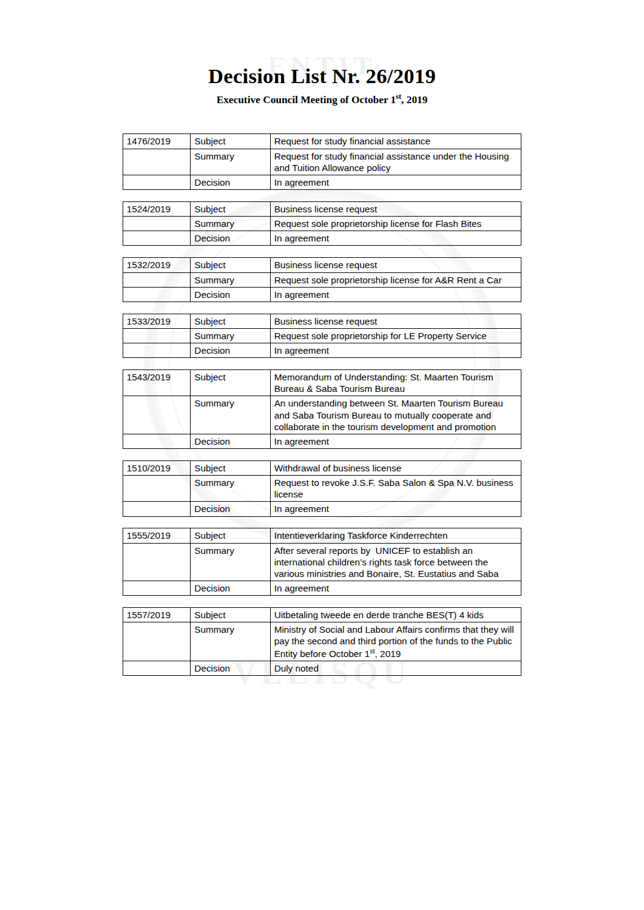ENTIT
VELISQU
Decision List Nr. 26/2019
Executive Council Meeting of October 1st, 2019
| 1476/2019 | Subject | Request for study financial assistance |
| | Summary | Request for study financial assistance under the Housing and Tuition Allowance policy |
| | Decision | In agreement |
| 1524/2019 | Subject | Business license request |
| | Summary | Request sole proprietorship license for Flash Bites |
| | Decision | In agreement |
| 1532/2019 | Subject | Business license request |
| | Summary | Request sole proprietorship license for A&R Rent a Car |
| | Decision | In agreement |
| 1533/2019 | Subject | Business license request |
| | Summary | Request sole proprietorship for LE Property Service |
| | Decision | In agreement |
| 1543/2019 | Subject | Memorandum of Understanding: St. Maarten Tourism Bureau & Saba Tourism Bureau |
| | Summary | An understanding between St. Maarten Tourism Bureau and Saba Tourism Bureau to mutually cooperate and collaborate in the tourism development and promotion |
| | Decision | In agreement |
| 1510/2019 | Subject | Withdrawal of business license |
| | Summary | Request to revoke J.S.F. Saba Salon & Spa N.V. business license |
| | Decision | In agreement |
| 1555/2019 | Subject | Intentieverklaring Taskforce Kinderrechten |
| | Summary | After several reports by UNICEF to establish an international children’s rights task force between the various ministries and Bonaire, St. Eustatius and Saba |
| | Decision | In agreement |
| 1557/2019 | Subject | Uitbetaling tweede en derde tranche BES(T) 4 kids |
| | Summary | Ministry of Social and Labour Affairs confirms that they will pay the second and third portion of the funds to the Public Entity before October 1 st , 2019 |
| | Decision | Duly noted |